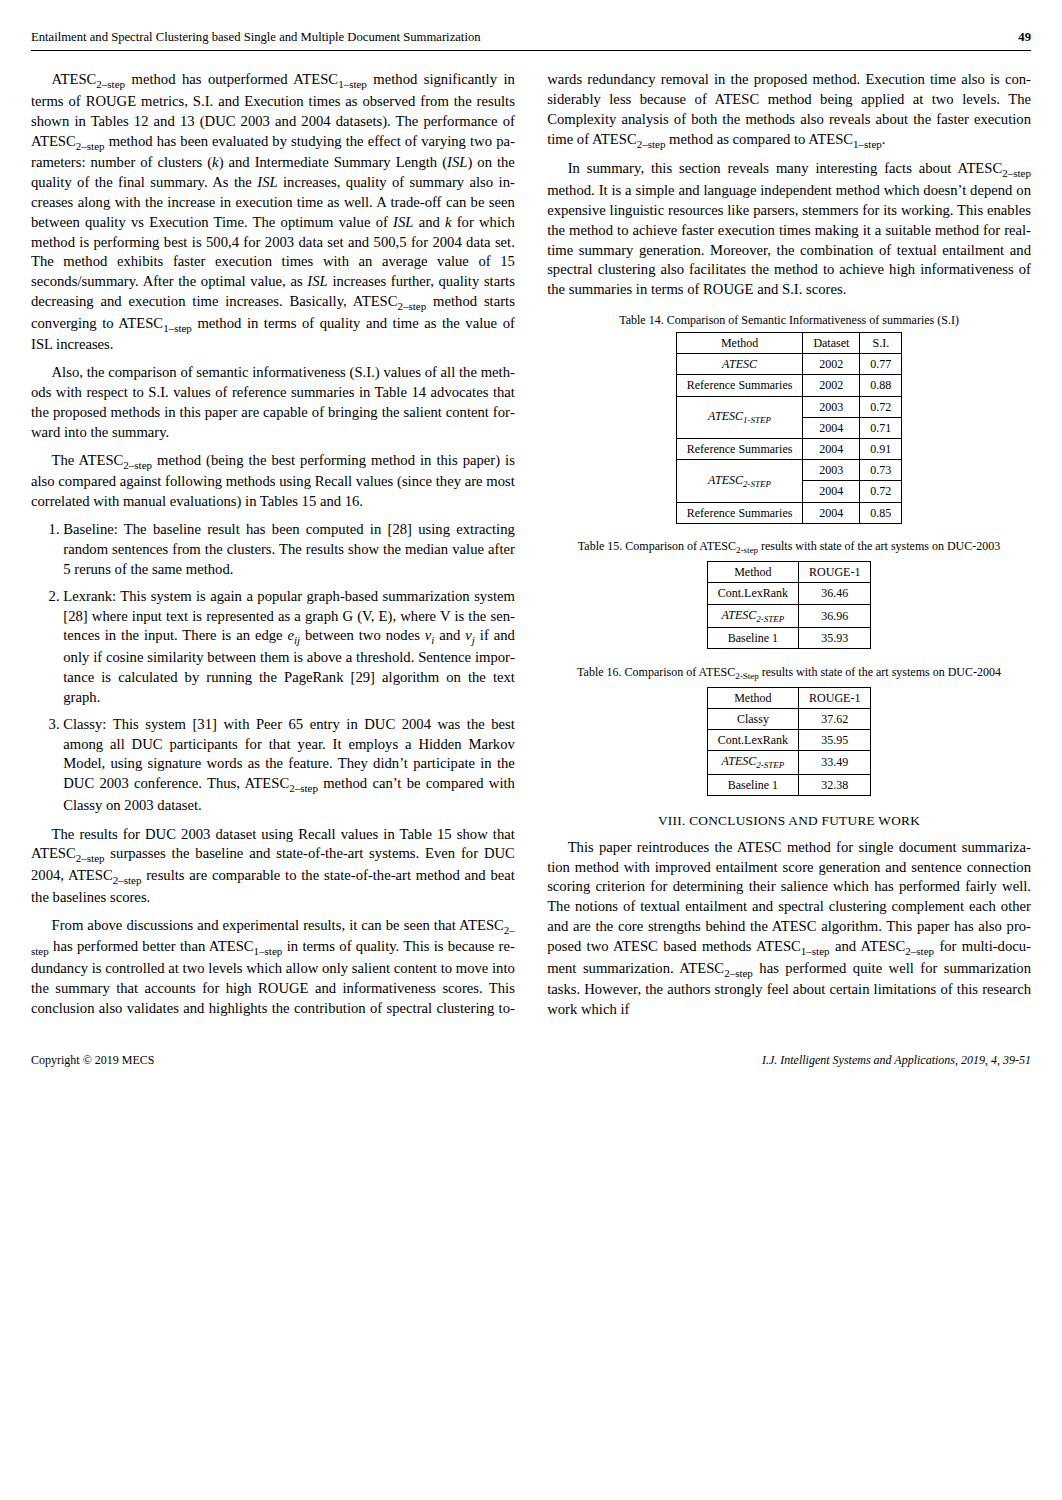Entailment and Spectral Clustering based Single and Multiple Document Summarization 49
ATESC2–step method has outperformed ATESC1–step method significantly in terms of ROUGE metrics, S.I. and Execution times as observed from the results shown in Tables 12 and 13 (DUC 2003 and 2004 datasets). The performance of ATESC2–step method has been evaluated by studying the effect of varying two parameters: number of clusters (k) and Intermediate Summary Length (ISL) on the quality of the final summary. As the ISL increases, quality of summary also increases along with the increase in execution time as well. A trade-off can be seen between quality vs Execution Time. The optimum value of ISL and k for which method is performing best is 500,4 for 2003 data set and 500,5 for 2004 data set. The method exhibits faster execution times with an average value of 15 seconds/summary. After the optimal value, as ISL increases further, quality starts decreasing and execution time increases. Basically, ATESC2–step method starts converging to ATESC1–step method in terms of quality and time as the value of ISL increases.
Also, the comparison of semantic informativeness (S.I.) values of all the methods with respect to S.I. values of reference summaries in Table 14 advocates that the proposed methods in this paper are capable of bringing the salient content forward into the summary.
The ATESC2–step method (being the best performing method in this paper) is also compared against following methods using Recall values (since they are most correlated with manual evaluations) in Tables 15 and 16.
Baseline: The baseline result has been computed in [28] using extracting random sentences from the clusters. The results show the median value after 5 reruns of the same method.
Lexrank: This system is again a popular graph-based summarization system [28] where input text is represented as a graph G (V, E), where V is the sentences in the input. There is an edge eij between two nodes vi and vj if and only if cosine similarity between them is above a threshold. Sentence importance is calculated by running the PageRank [29] algorithm on the text graph.
Classy: This system [31] with Peer 65 entry in DUC 2004 was the best among all DUC participants for that year. It employs a Hidden Markov Model, using signature words as the feature. They didn’t participate in the DUC 2003 conference. Thus, ATESC2–step method can’t be compared with Classy on 2003 dataset.
The results for DUC 2003 dataset using Recall values in Table 15 show that ATESC2–step surpasses the baseline and state-of-the-art systems. Even for DUC 2004, ATESC2–step results are comparable to the state-of-the-art method and beat the baselines scores.
From above discussions and experimental results, it can be seen that ATESC2–step has performed better than ATESC1–step in terms of quality. This is because redundancy is controlled at two levels which allow only salient content to move into the summary that accounts for high ROUGE and informativeness scores. This conclusion also validates and highlights the contribution of spectral clustering towards redundancy removal in the proposed method. Execution time also is considerably less because of ATESC method being applied at two levels. The Complexity analysis of both the methods also reveals about the faster execution time of ATESC2–step method as compared to ATESC1–step.
In summary, this section reveals many interesting facts about ATESC2–step method. It is a simple and language independent method which doesn’t depend on expensive linguistic resources like parsers, stemmers for its working. This enables the method to achieve faster execution times making it a suitable method for real-time summary generation. Moreover, the combination of textual entailment and spectral clustering also facilitates the method to achieve high informativeness of the summaries in terms of ROUGE and S.I. scores.
Table 14. Comparison of Semantic Informativeness of summaries (S.I)
| Method | Dataset | S.I. |
| --- | --- | --- |
| ATESC | 2002 | 0.77 |
| Reference Summaries | 2002 | 0.88 |
| ATESC 1-STEP | 2003 | 0.72 |
| 2004 | 0.71 |
| Reference Summaries | 2004 | 0.91 |
| ATESC 2-STEP | 2003 | 0.73 |
| 2004 | 0.72 |
| Reference Summaries | 2004 | 0.85 |
Table 15. Comparison of ATESC2-step results with state of the art systems on DUC-2003
| Method | ROUGE-1 |
| --- | --- |
| Cont.LexRank | 36.46 |
| ATESC 2-STEP | 36.96 |
| Baseline 1 | 35.93 |
Table 16. Comparison of ATESC2-Step results with state of the art systems on DUC-2004
| Method | ROUGE-1 |
| --- | --- |
| Classy | 37.62 |
| Cont.LexRank | 35.95 |
| ATESC 2-STEP | 33.49 |
| Baseline 1 | 32.38 |
VIII. Conclusions and Future Work
This paper reintroduces the ATESC method for single document summarization method with improved entailment score generation and sentence connection scoring criterion for determining their salience which has performed fairly well. The notions of textual entailment and spectral clustering complement each other and are the core strengths behind the ATESC algorithm. This paper has also proposed two ATESC based methods ATESC1–step and ATESC2–step for multi-document summarization. ATESC2–step has performed quite well for summarization tasks. However, the authors strongly feel about certain limitations of this research work which if
Copyright © 2019 MECS I.J. Intelligent Systems and Applications, 2019, 4, 39-51